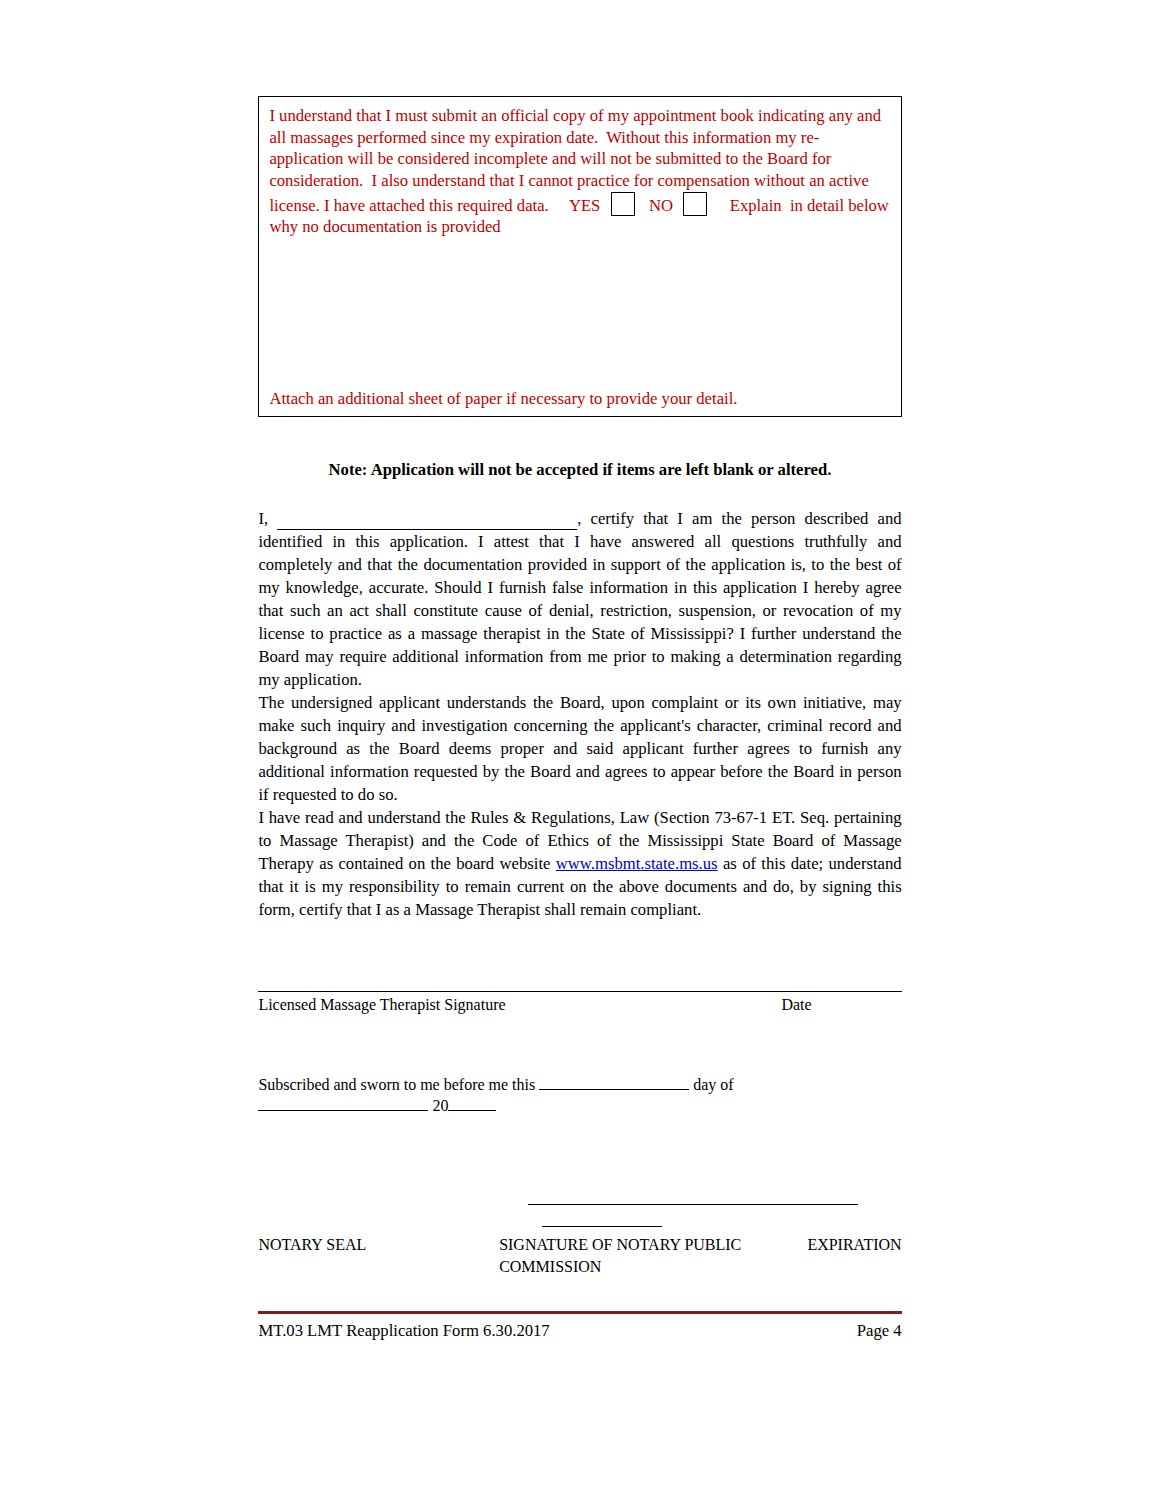I understand that I must submit an official copy of my appointment book indicating any and all massages performed since my expiration date. Without this information my re-application will be considered incomplete and will not be submitted to the Board for consideration. I also understand that I cannot practice for compensation without an active license. I have attached this required data. YES NO Explain in detail below why no documentation is provided
Attach an additional sheet of paper if necessary to provide your detail.
Note: Application will not be accepted if items are left blank or altered.
I, , certify that I am the person described and identified in this application. I attest that I have answered all questions truthfully and completely and that the documentation provided in support of the application is, to the best of my knowledge, accurate. Should I furnish false information in this application I hereby agree that such an act shall constitute cause of denial, restriction, suspension, or revocation of my license to practice as a massage therapist in the State of Mississippi? I further understand the Board may require additional information from me prior to making a determination regarding my application.
The undersigned applicant understands the Board, upon complaint or its own initiative, may make such inquiry and investigation concerning the applicant's character, criminal record and background as the Board deems proper and said applicant further agrees to furnish any additional information requested by the Board and agrees to appear before the Board in person if requested to do so.
I have read and understand the Rules & Regulations, Law (Section 73-67-1 ET. Seq. pertaining to Massage Therapist) and the Code of Ethics of the Mississippi State Board of Massage Therapy as contained on the board website www.msbmt.state.ms.us as of this date; understand that it is my responsibility to remain current on the above documents and do, by signing this form, certify that I as a Massage Therapist shall remain compliant.
Licensed Massage Therapist Signature Date
Subscribed and sworn to me before me this day of 20
NOTARY SEAL SIGNATURE OF NOTARY PUBLIC COMMISSION EXPIRATION
MT.03 LMT Reapplication Form 6.30.2017 Page 4